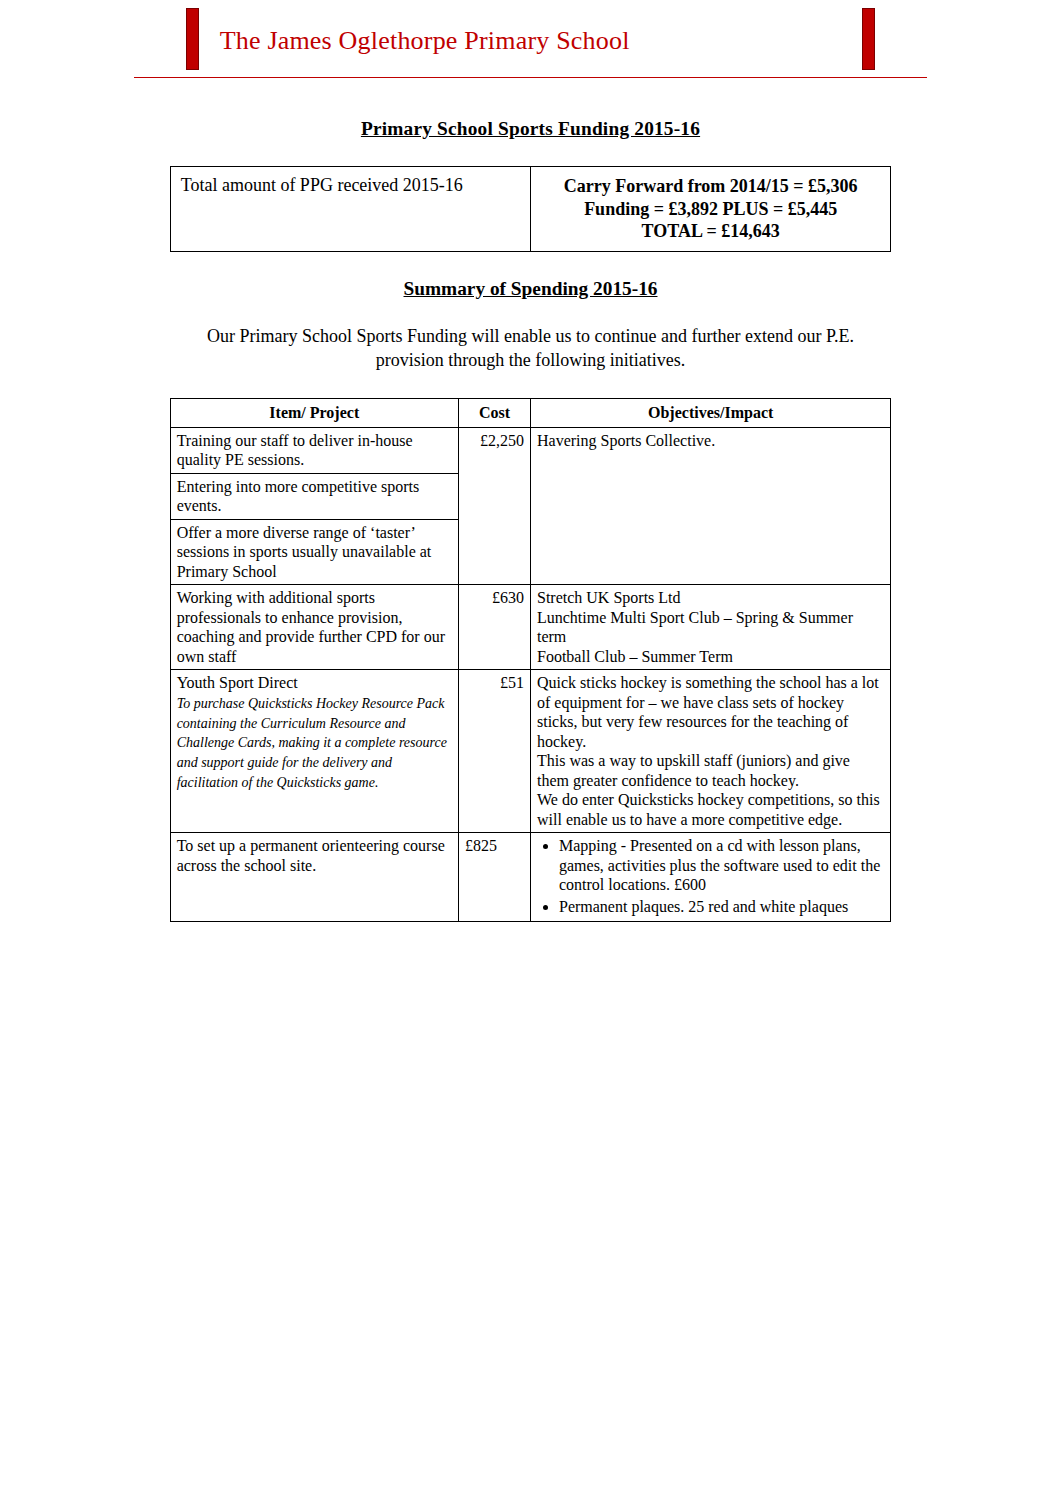The James Oglethorpe Primary School
Primary School Sports Funding 2015-16
| Total amount of PPG received 2015-16 | Carry Forward from 2014/15 = £5,306 Funding = £3,892 PLUS = £5,445 TOTAL = £14,643 |
Summary of Spending 2015-16
Our Primary School Sports Funding will enable us to continue and further extend our P.E. provision through the following initiatives.
| Item/ Project | Cost | Objectives/Impact |
| --- | --- | --- |
| Training our staff to deliver in-house quality PE sessions. | £2,250 | Havering Sports Collective. |
| Entering into more competitive sports events. |
| Offer a more diverse range of ‘taster’ sessions in sports usually unavailable at Primary School |
| Working with additional sports professionals to enhance provision, coaching and provide further CPD for our own staff | £630 | Stretch UK Sports Ltd Lunchtime Multi Sport Club – Spring & Summer term Football Club – Summer Term |
| Youth Sport Direct To purchase Quicksticks Hockey Resource Pack containing the Curriculum Resource and Challenge Cards, making it a complete resource and support guide for the delivery and facilitation of the Quicksticks game. | £51 | Quick sticks hockey is something the school has a lot of equipment for – we have class sets of hockey sticks, but very few resources for the teaching of hockey. This was a way to upskill staff (juniors) and give them greater confidence to teach hockey. We do enter Quicksticks hockey competitions, so this will enable us to have a more competitive edge. |
| To set up a permanent orienteering course across the school site. | £825 | Mapping - Presented on a cd with lesson plans, games, activities plus the software used to edit the control locations. £600 Permanent plaques. 25 red and white plaques |